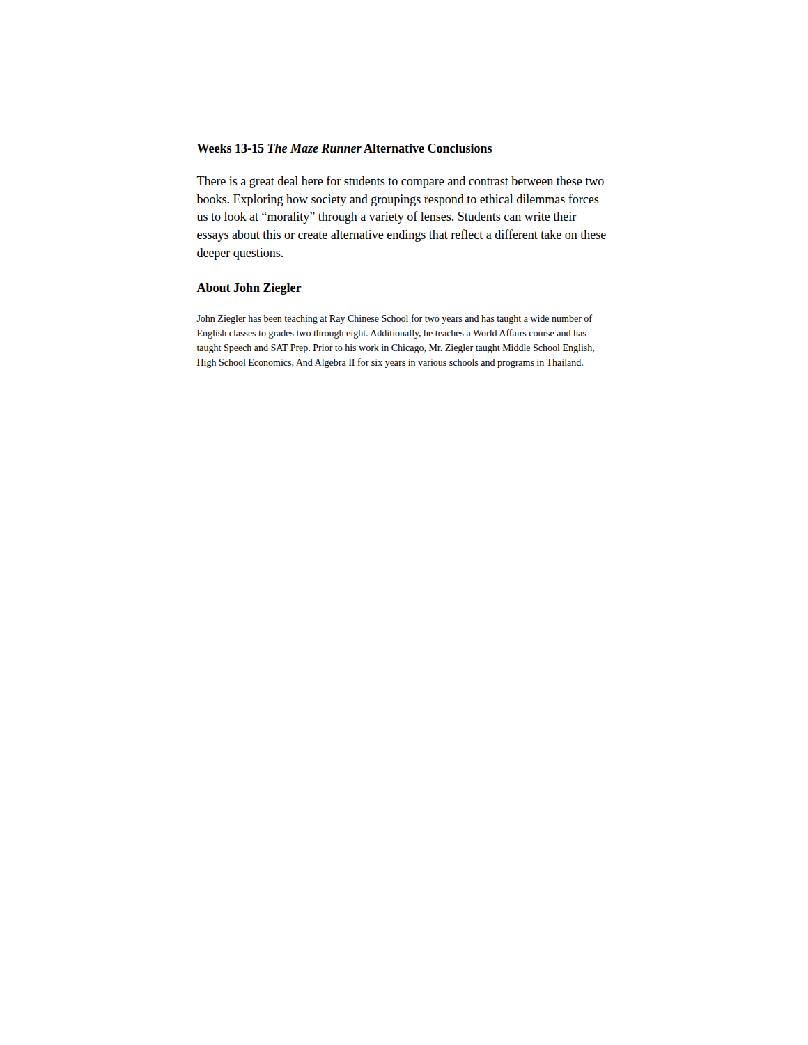Weeks 13-15 The Maze Runner Alternative Conclusions
There is a great deal here for students to compare and contrast between these two books. Exploring how society and groupings respond to ethical dilemmas forces us to look at “morality” through a variety of lenses. Students can write their essays about this or create alternative endings that reflect a different take on these deeper questions.
About John Ziegler
John Ziegler has been teaching at Ray Chinese School for two years and has taught a wide number of English classes to grades two through eight. Additionally, he teaches a World Affairs course and has taught Speech and SAT Prep. Prior to his work in Chicago, Mr. Ziegler taught Middle School English, High School Economics, And Algebra II for six years in various schools and programs in Thailand.